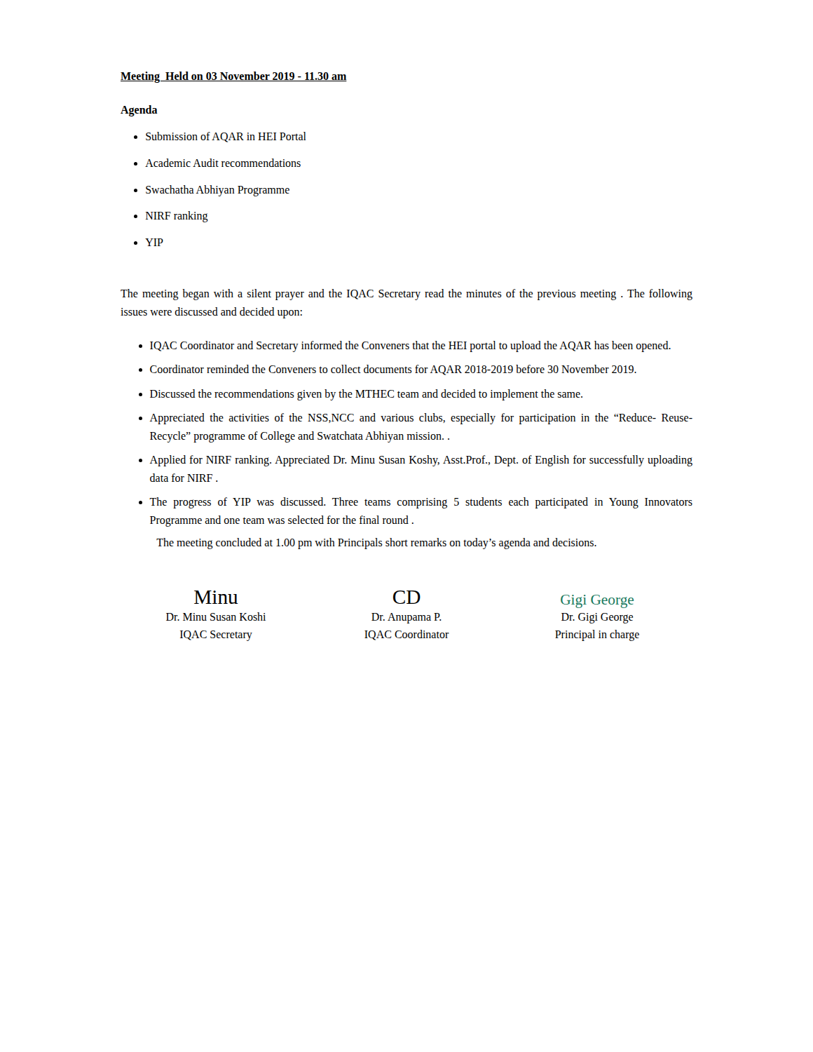Meeting Held on 03 November 2019 - 11.30 am
Agenda
Submission of AQAR in HEI Portal
Academic Audit recommendations
Swachatha Abhiyan Programme
NIRF ranking
YIP
The meeting began with a silent prayer and the IQAC Secretary read the minutes of the previous meeting . The following issues were discussed and decided upon:
IQAC Coordinator and Secretary informed the Conveners that the HEI portal to upload the AQAR has been opened.
Coordinator reminded the Conveners to collect documents for AQAR 2018-2019 before 30 November 2019.
Discussed the recommendations given by the MTHEC team and decided to implement the same.
Appreciated the activities of the NSS,NCC and various clubs, especially for participation in the “Reduce- Reuse- Recycle” programme of College and Swatchata Abhiyan mission. .
Applied for NIRF ranking. Appreciated Dr. Minu Susan Koshy, Asst.Prof., Dept. of English for successfully uploading data for NIRF .
The progress of YIP was discussed. Three teams comprising 5 students each participated in Young Innovators Programme and one team was selected for the final round .
The meeting concluded at 1.00 pm with Principals short remarks on today’s agenda and decisions.
| Minu | CD | Gigi George |
| Dr. Minu Susan Koshi | Dr. Anupama P. | Dr. Gigi George |
| IQAC Secretary | IQAC Coordinator | Principal in charge |